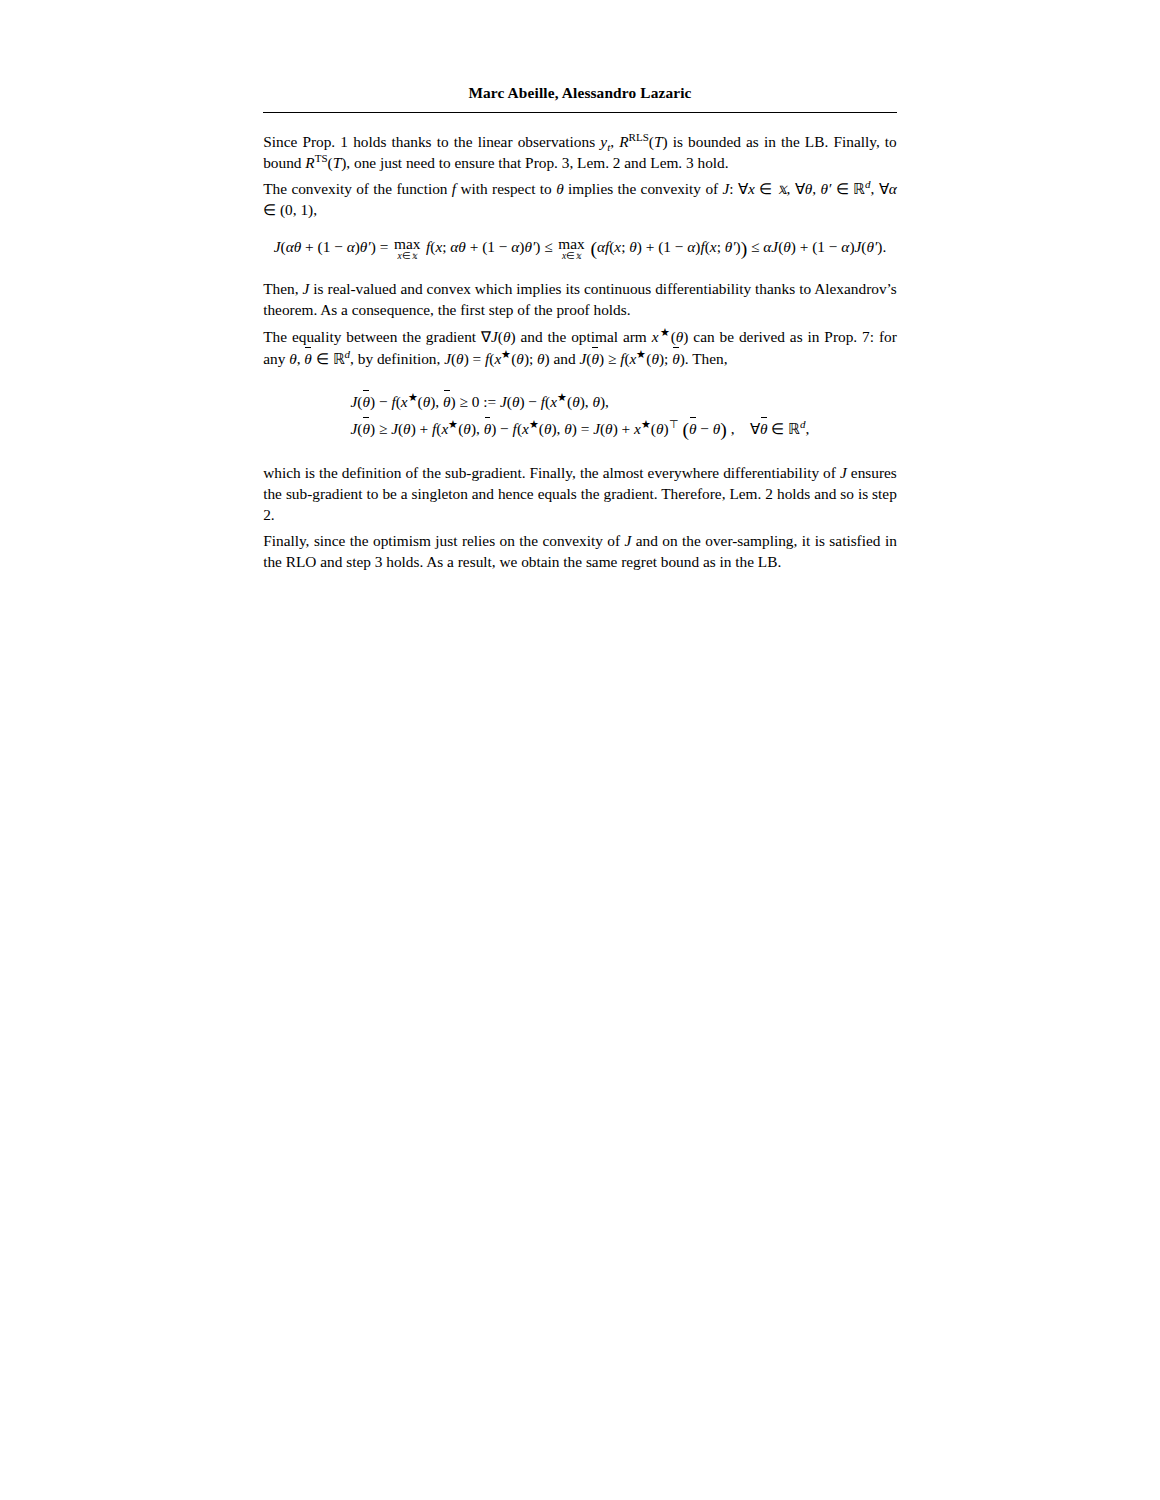Marc Abeille, Alessandro Lazaric
Since Prop. 1 holds thanks to the linear observations yt, RRLS(T) is bounded as in the LB. Finally, to bound RTS(T), one just need to ensure that Prop. 3, Lem. 2 and Lem. 3 hold.
The convexity of the function f with respect to θ implies the convexity of J: ∀x ∈ 𝕩, ∀θ, θ′ ∈ ℝd, ∀α ∈ (0, 1),
J(αθ + (1 − α)θ′) = max x∈𝕩 f(x; αθ + (1 − α)θ′) ≤ max x∈𝕩 (αf(x; θ) + (1 − α)f(x; θ′)) ≤ αJ(θ) + (1 − α)J(θ′).
Then, J is real-valued and convex which implies its continuous differentiability thanks to Alexandrov’s theorem. As a consequence, the first step of the proof holds.
The equality between the gradient ∇J(θ) and the optimal arm x★(θ) can be derived as in Prop. 7: for any θ, θ ∈ ℝd, by definition, J(θ) = f(x★(θ); θ) and J(θ) ≥ f(x★(θ); θ). Then,
J(θ) − f(x★(θ), θ) ≥ 0 := J(θ) − f(x★(θ), θ),
J(θ) ≥ J(θ) + f(x★(θ), θ) − f(x★(θ), θ) = J(θ) + x★(θ)⊤ (θ − θ) , ∀θ ∈ ℝd,
which is the definition of the sub-gradient. Finally, the almost everywhere differentiability of J ensures the sub-gradient to be a singleton and hence equals the gradient. Therefore, Lem. 2 holds and so is step 2.
Finally, since the optimism just relies on the convexity of J and on the over-sampling, it is satisfied in the RLO and step 3 holds. As a result, we obtain the same regret bound as in the LB.